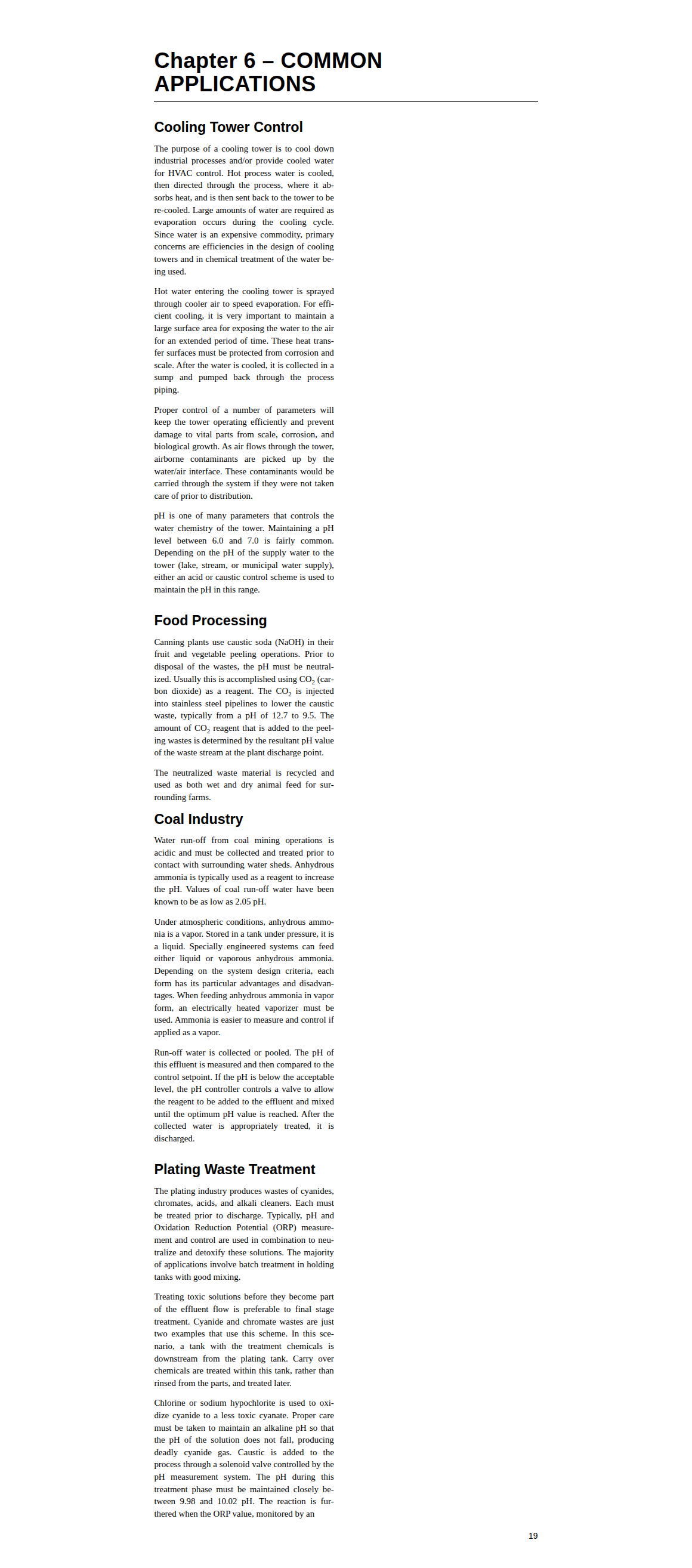Chapter 6 – COMMON APPLICATIONS
Cooling Tower Control
The purpose of a cooling tower is to cool down industrial processes and/or provide cooled water for HVAC control. Hot process water is cooled, then directed through the process, where it absorbs heat, and is then sent back to the tower to be re-cooled. Large amounts of water are required as evaporation occurs during the cooling cycle. Since water is an expensive commodity, primary concerns are efficiencies in the design of cooling towers and in chemical treatment of the water being used.
Hot water entering the cooling tower is sprayed through cooler air to speed evaporation. For efficient cooling, it is very important to maintain a large surface area for exposing the water to the air for an extended period of time. These heat transfer surfaces must be protected from corrosion and scale. After the water is cooled, it is collected in a sump and pumped back through the process piping.
Proper control of a number of parameters will keep the tower operating efficiently and prevent damage to vital parts from scale, corrosion, and biological growth. As air flows through the tower, airborne contaminants are picked up by the water/air interface. These contaminants would be carried through the system if they were not taken care of prior to distribution.
pH is one of many parameters that controls the water chemistry of the tower. Maintaining a pH level between 6.0 and 7.0 is fairly common. Depending on the pH of the supply water to the tower (lake, stream, or municipal water supply), either an acid or caustic control scheme is used to maintain the pH in this range.
Food Processing
Canning plants use caustic soda (NaOH) in their fruit and vegetable peeling operations. Prior to disposal of the wastes, the pH must be neutralized. Usually this is accomplished using CO2 (carbon dioxide) as a reagent. The CO2 is injected into stainless steel pipelines to lower the caustic waste, typically from a pH of 12.7 to 9.5. The amount of CO2 reagent that is added to the peeling wastes is determined by the resultant pH value of the waste stream at the plant discharge point.
The neutralized waste material is recycled and used as both wet and dry animal feed for surrounding farms.
Coal Industry
Water run-off from coal mining operations is acidic and must be collected and treated prior to contact with surrounding water sheds. Anhydrous ammonia is typically used as a reagent to increase the pH. Values of coal run-off water have been known to be as low as 2.05 pH.
Under atmospheric conditions, anhydrous ammonia is a vapor. Stored in a tank under pressure, it is a liquid. Specially engineered systems can feed either liquid or vaporous anhydrous ammonia. Depending on the system design criteria, each form has its particular advantages and disadvantages. When feeding anhydrous ammonia in vapor form, an electrically heated vaporizer must be used. Ammonia is easier to measure and control if applied as a vapor.
Run-off water is collected or pooled. The pH of this effluent is measured and then compared to the control setpoint. If the pH is below the acceptable level, the pH controller controls a valve to allow the reagent to be added to the effluent and mixed until the optimum pH value is reached. After the collected water is appropriately treated, it is discharged.
Plating Waste Treatment
The plating industry produces wastes of cyanides, chromates, acids, and alkali cleaners. Each must be treated prior to discharge. Typically, pH and Oxidation Reduction Potential (ORP) measurement and control are used in combination to neutralize and detoxify these solutions. The majority of applications involve batch treatment in holding tanks with good mixing.
Treating toxic solutions before they become part of the effluent flow is preferable to final stage treatment. Cyanide and chromate wastes are just two examples that use this scheme. In this scenario, a tank with the treatment chemicals is downstream from the plating tank. Carry over chemicals are treated within this tank, rather than rinsed from the parts, and treated later.
Chlorine or sodium hypochlorite is used to oxidize cyanide to a less toxic cyanate. Proper care must be taken to maintain an alkaline pH so that the pH of the solution does not fall, producing deadly cyanide gas. Caustic is added to the process through a solenoid valve controlled by the pH measurement system. The pH during this treatment phase must be maintained closely between 9.98 and 10.02 pH. The reaction is furthered when the ORP value, monitored by an
19